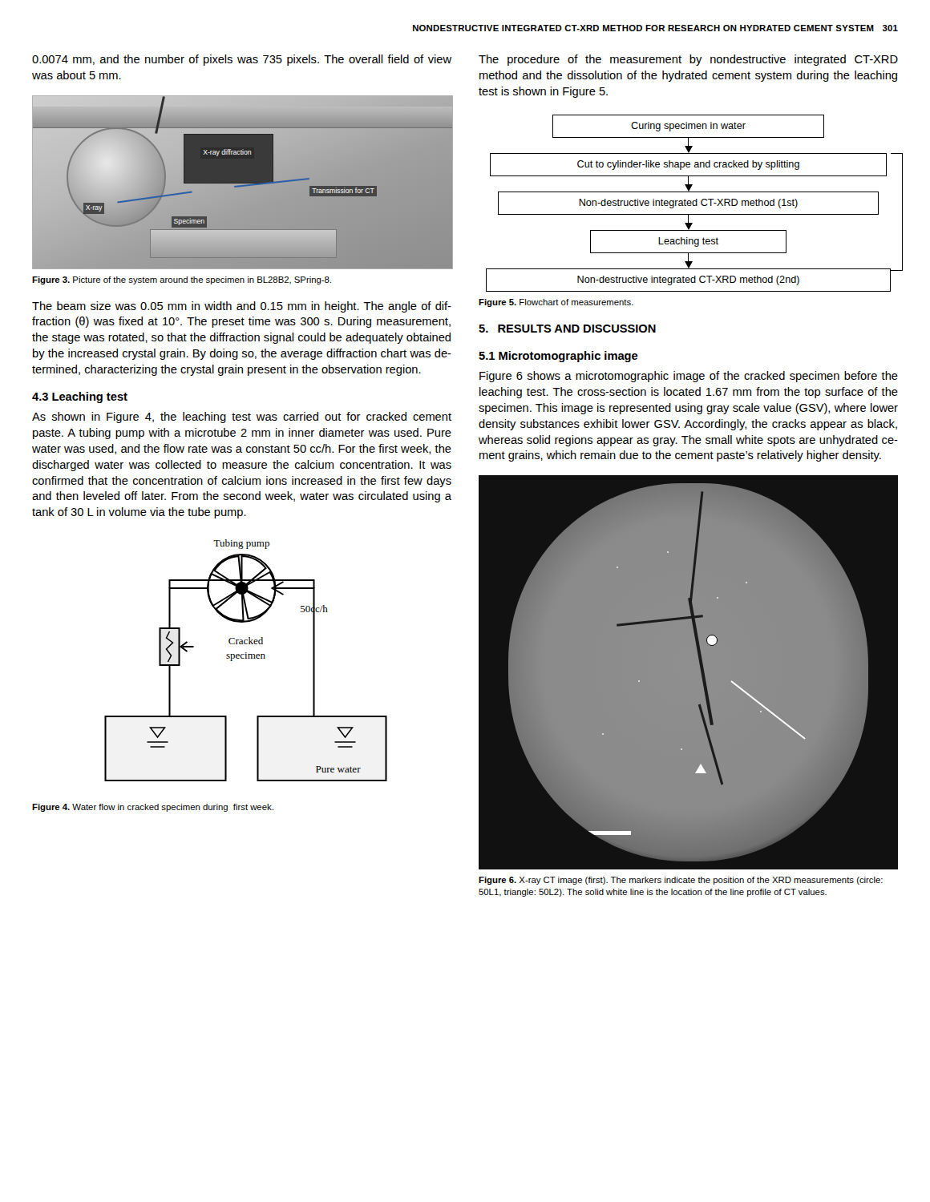NONDESTRUCTIVE INTEGRATED CT-XRD METHOD FOR RESEARCH ON HYDRATED CEMENT SYSTEM 301
0.0074 mm, and the number of pixels was 735 pixels. The overall field of view was about 5 mm.
X-ray diffraction
X-ray
Specimen
Transmission for CT
Figure 3. Picture of the system around the specimen in BL28B2, SPring-8.
The beam size was 0.05 mm in width and 0.15 mm in height. The angle of diffraction (θ) was fixed at 10°. The preset time was 300 s. During measurement, the stage was rotated, so that the diffraction signal could be adequately obtained by the increased crystal grain. By doing so, the average diffraction chart was determined, characterizing the crystal grain present in the observation region.
4.3 Leaching test
As shown in Figure 4, the leaching test was carried out for cracked cement paste. A tubing pump with a microtube 2 mm in inner diameter was used. Pure water was used, and the flow rate was a constant 50 cc/h. For the first week, the discharged water was collected to measure the calcium concentration. It was confirmed that the concentration of calcium ions increased in the first few days and then leveled off later. From the second week, water was circulated using a tank of 30 L in volume via the tube pump.
Tubing pump 50cc/h Cracked specimen Pure water
Figure 4. Water flow in cracked specimen during first week.
The procedure of the measurement by nondestructive integrated CT-XRD method and the dissolution of the hydrated cement system during the leaching test is shown in Figure 5.
Curing specimen in water
Cut to cylinder-like shape and cracked by splitting
Non-destructive integrated CT-XRD method (1st)
Leaching test
Non-destructive integrated CT-XRD method (2nd)
Figure 5. Flowchart of measurements.
5. RESULTS AND DISCUSSION
5.1 Microtomographic image
Figure 6 shows a microtomographic image of the cracked specimen before the leaching test. The cross-section is located 1.67 mm from the top surface of the specimen. This image is represented using gray scale value (GSV), where lower density substances exhibit lower GSV. Accordingly, the cracks appear as black, whereas solid regions appear as gray. The small white spots are unhydrated cement grains, which remain due to the cement paste’s relatively higher density.
1mm
Figure 6. X-ray CT image (first). The markers indicate the position of the XRD measurements (circle: 50L1, triangle: 50L2). The solid white line is the location of the line profile of CT values.